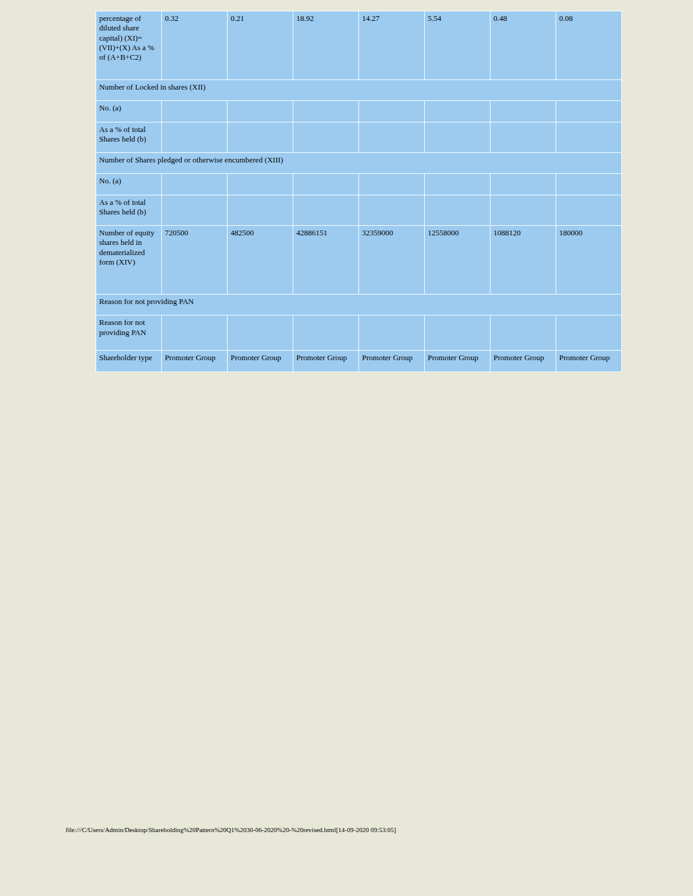| percentage of diluted share capital) (XI)= (VII)+(X) As a % of (A+B+C2) | 0.32 | 0.21 | 18.92 | 14.27 | 5.54 | 0.48 | 0.08 |
| Number of Locked in shares (XII) |
| No. (a) | | | | | | | |
| As a % of total Shares held (b) | | | | | | | |
| Number of Shares pledged or otherwise encumbered (XIII) |
| No. (a) | | | | | | | |
| As a % of total Shares held (b) | | | | | | | |
| Number of equity shares held in dematerialized form (XIV) | 720500 | 482500 | 42886151 | 32359000 | 12558000 | 1088120 | 180000 |
| Reason for not providing PAN |
| Reason for not providing PAN | | | | | | | |
| Shareholder type | Promoter Group | Promoter Group | Promoter Group | Promoter Group | Promoter Group | Promoter Group | Promoter Group |
file:///C/Users/Admin/Desktop/Shareholding%20Pattern%20Q1%2030-06-2020%20-%20revised.html[14-09-2020 09:53:05]